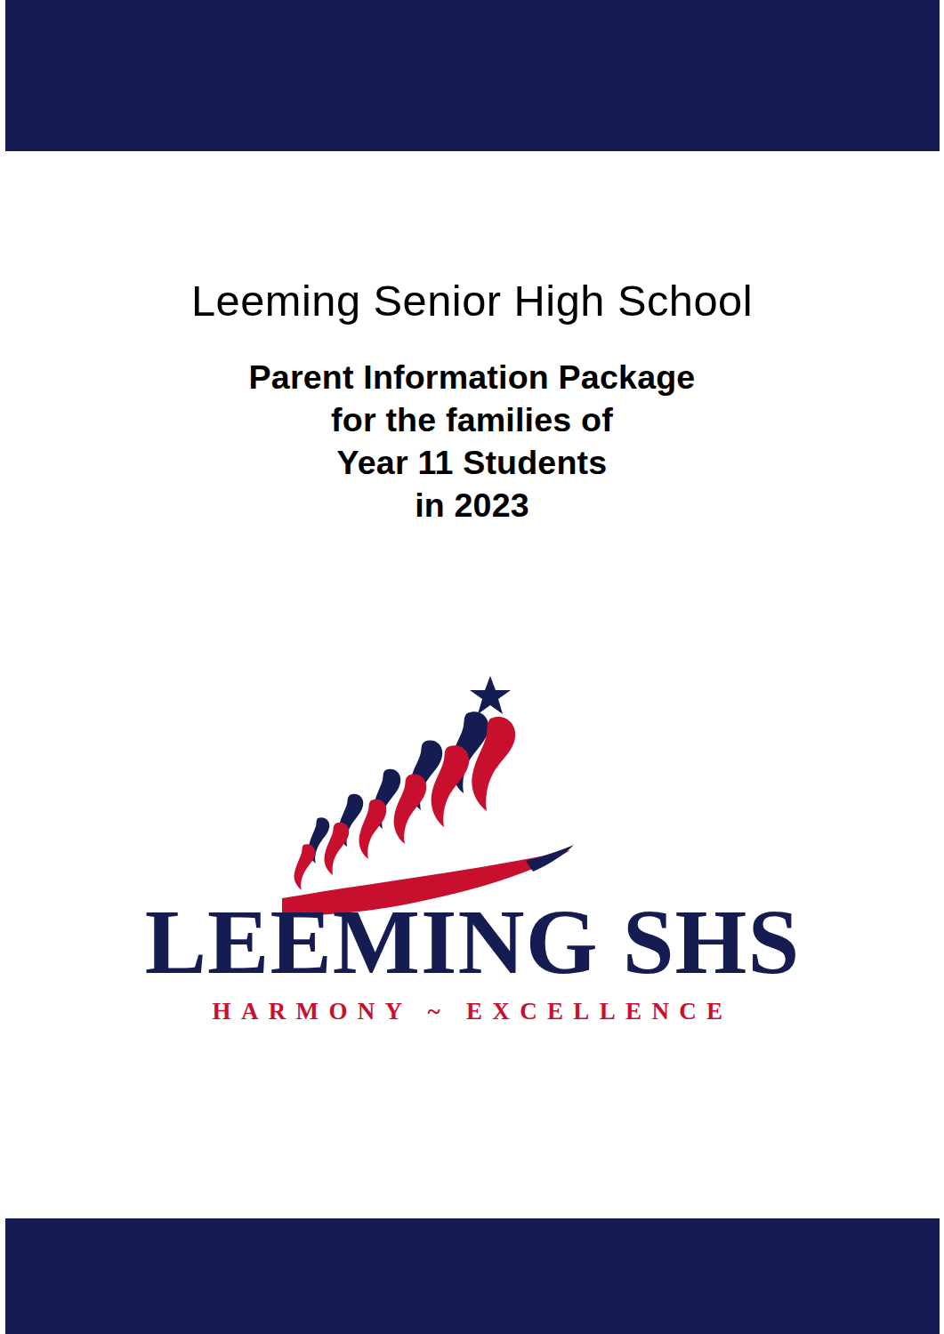Leeming Senior High School
Parent Information Package
for the families of
Year 11 Students
in 2023
Leeming SHS logo Stylised group of red and navy human figures rising above a swoosh, with a navy star, above the words LEEMING SHS and HARMONY ~ EXCELLENCE. LEEMING SHS HARMONY ~ EXCELLENCE